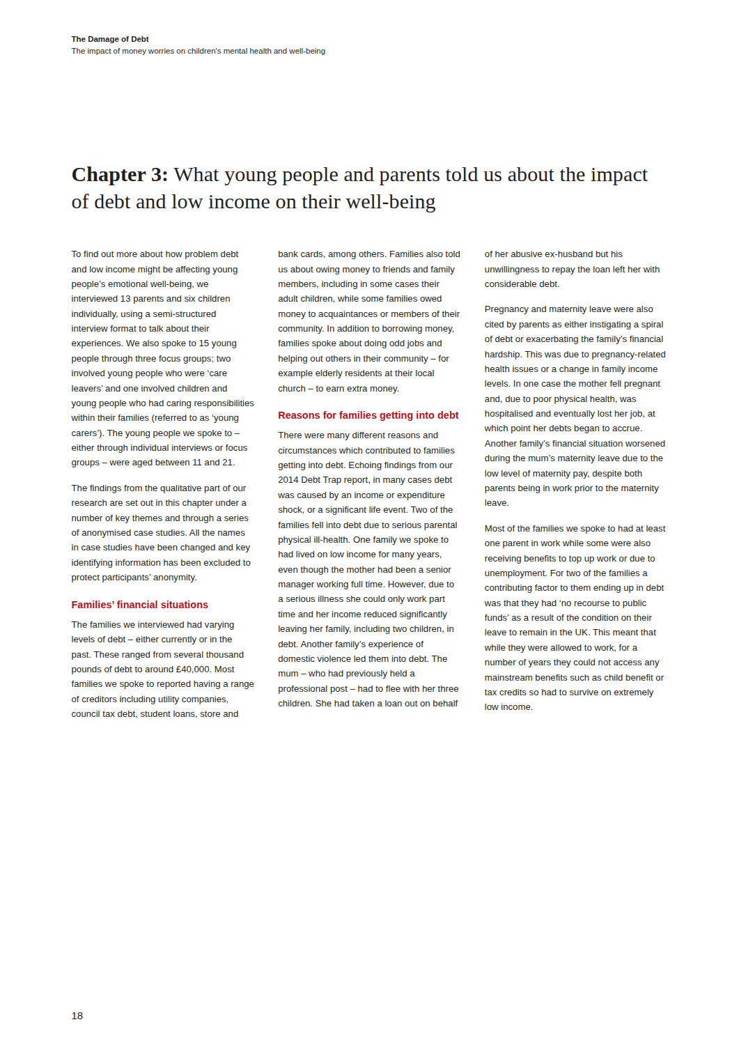The Damage of Debt
The impact of money worries on children's mental health and well-being
Chapter 3: What young people and parents told us about the impact of debt and low income on their well-being
To find out more about how problem debt and low income might be affecting young people’s emotional well-being, we interviewed 13 parents and six children individually, using a semi-structured interview format to talk about their experiences. We also spoke to 15 young people through three focus groups; two involved young people who were ‘care leavers’ and one involved children and young people who had caring responsibilities within their families (referred to as ‘young carers’). The young people we spoke to – either through individual interviews or focus groups – were aged between 11 and 21.
The findings from the qualitative part of our research are set out in this chapter under a number of key themes and through a series of anonymised case studies. All the names in case studies have been changed and key identifying information has been excluded to protect participants’ anonymity.
Families’ financial situations
The families we interviewed had varying levels of debt – either currently or in the past. These ranged from several thousand pounds of debt to around £40,000. Most families we spoke to reported having a range of creditors including utility companies, council tax debt, student loans, store and bank cards, among others. Families also told us about owing money to friends and family members, including in some cases their adult children, while some families owed money to acquaintances or members of their community. In addition to borrowing money, families spoke about doing odd jobs and helping out others in their community – for example elderly residents at their local church – to earn extra money.
Reasons for families getting into debt
There were many different reasons and circumstances which contributed to families getting into debt. Echoing findings from our 2014 Debt Trap report, in many cases debt was caused by an income or expenditure shock, or a significant life event. Two of the families fell into debt due to serious parental physical ill-health. One family we spoke to had lived on low income for many years, even though the mother had been a senior manager working full time. However, due to a serious illness she could only work part time and her income reduced significantly leaving her family, including two children, in debt. Another family’s experience of domestic violence led them into debt. The mum – who had previously held a professional post – had to flee with her three children. She had taken a loan out on behalf of her abusive ex-husband but his unwillingness to repay the loan left her with considerable debt.
Pregnancy and maternity leave were also cited by parents as either instigating a spiral of debt or exacerbating the family’s financial hardship. This was due to pregnancy-related health issues or a change in family income levels. In one case the mother fell pregnant and, due to poor physical health, was hospitalised and eventually lost her job, at which point her debts began to accrue. Another family’s financial situation worsened during the mum’s maternity leave due to the low level of maternity pay, despite both parents being in work prior to the maternity leave.
Most of the families we spoke to had at least one parent in work while some were also receiving benefits to top up work or due to unemployment. For two of the families a contributing factor to them ending up in debt was that they had ‘no recourse to public funds’ as a result of the condition on their leave to remain in the UK. This meant that while they were allowed to work, for a number of years they could not access any mainstream benefits such as child benefit or tax credits so had to survive on extremely low income.
18